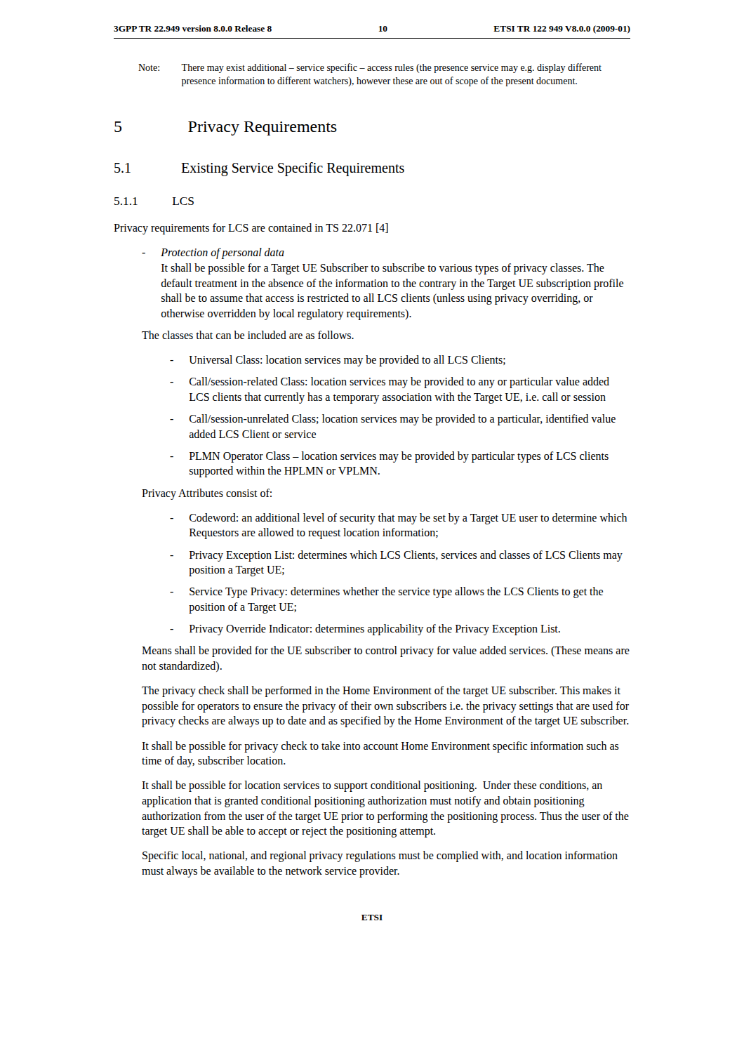3GPP TR 22.949 version 8.0.0 Release 8 10 ETSI TR 122 949 V8.0.0 (2009-01)
Note: There may exist additional – service specific – access rules (the presence service may e.g. display different presence information to different watchers), however these are out of scope of the present document.
5 Privacy Requirements
5.1 Existing Service Specific Requirements
5.1.1 LCS
Privacy requirements for LCS are contained in TS 22.071 [4]
- Protection of personal data
It shall be possible for a Target UE Subscriber to subscribe to various types of privacy classes. The default treatment in the absence of the information to the contrary in the Target UE subscription profile shall be to assume that access is restricted to all LCS clients (unless using privacy overriding, or otherwise overridden by local regulatory requirements).
The classes that can be included are as follows.
- Universal Class: location services may be provided to all LCS Clients;
- Call/session-related Class: location services may be provided to any or particular value added LCS clients that currently has a temporary association with the Target UE, i.e. call or session
- Call/session-unrelated Class; location services may be provided to a particular, identified value added LCS Client or service
- PLMN Operator Class – location services may be provided by particular types of LCS clients supported within the HPLMN or VPLMN.
Privacy Attributes consist of:
- Codeword: an additional level of security that may be set by a Target UE user to determine which Requestors are allowed to request location information;
- Privacy Exception List: determines which LCS Clients, services and classes of LCS Clients may position a Target UE;
- Service Type Privacy: determines whether the service type allows the LCS Clients to get the position of a Target UE;
- Privacy Override Indicator: determines applicability of the Privacy Exception List.
Means shall be provided for the UE subscriber to control privacy for value added services. (These means are not standardized).
The privacy check shall be performed in the Home Environment of the target UE subscriber. This makes it possible for operators to ensure the privacy of their own subscribers i.e. the privacy settings that are used for privacy checks are always up to date and as specified by the Home Environment of the target UE subscriber.
It shall be possible for privacy check to take into account Home Environment specific information such as time of day, subscriber location.
It shall be possible for location services to support conditional positioning. Under these conditions, an application that is granted conditional positioning authorization must notify and obtain positioning authorization from the user of the target UE prior to performing the positioning process. Thus the user of the target UE shall be able to accept or reject the positioning attempt.
Specific local, national, and regional privacy regulations must be complied with, and location information must always be available to the network service provider.
ETSI